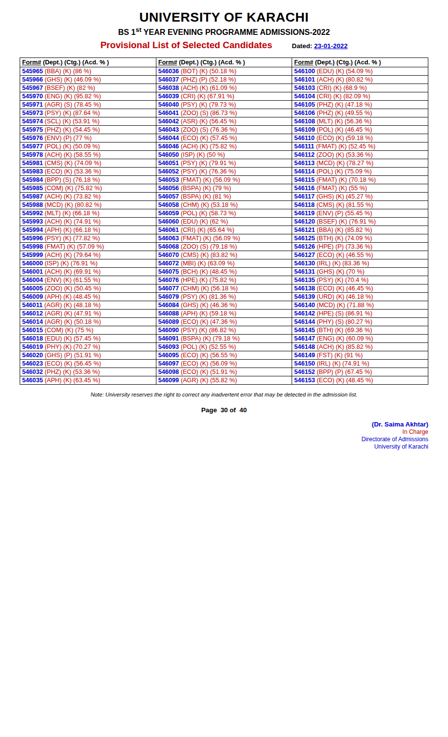UNIVERSITY OF KARACHI
BS 1st YEAR EVENING PROGRAMME ADMISSIONS-2022
Provisional List of Selected Candidates Dated: 23-01-2022
| Form# (Dept.) (Ctg.) (Acd. % ) | Form# (Dept.) (Ctg.) (Acd. % ) | Form# (Dept.) (Ctg.) (Acd. % ) |
| --- | --- | --- |
| 545965 (BBA) (K) (86 %) | 546036 (BOT) (K) (50.18 %) | 546100 (EDU) (K) (54.09 %) |
| 545966 (GHS) (K) (46.09 %) | 546037 (PHZ) (P) (52.18 %) | 546101 (ACH) (K) (80.82 %) |
| 545967 (BSEF) (K) (82 %) | 546038 (ACH) (K) (61.09 %) | 546103 (CRI) (K) (68.9 %) |
| 545970 (ENG) (K) (95.82 %) | 546039 (CRI) (K) (67.91 %) | 546104 (CRI) (K) (82.09 %) |
| 545971 (AGR) (S) (78.45 %) | 546040 (PSY) (K) (79.73 %) | 546105 (PHZ) (K) (47.18 %) |
| 545973 (PSY) (K) (87.64 %) | 546041 (ZOO) (S) (86.73 %) | 546106 (PHZ) (K) (49.55 %) |
| 545974 (SCL) (K) (53.91 %) | 546042 (ASR) (K) (56.45 %) | 546108 (MLT) (K) (56.36 %) |
| 545975 (PHZ) (K) (54.45 %) | 546043 (ZOO) (S) (76.36 %) | 546109 (POL) (K) (46.45 %) |
| 545976 (ENV) (P) (77 %) | 546044 (ECO) (K) (57.45 %) | 546110 (ECO) (K) (59.18 %) |
| 545977 (POL) (K) (50.09 %) | 546046 (ACH) (K) (75.82 %) | 546111 (FMAT) (K) (52.45 %) |
| 545978 (ACH) (K) (58.55 %) | 546050 (ISP) (K) (50 %) | 546112 (ZOO) (K) (53.36 %) |
| 545981 (CMS) (K) (74.09 %) | 546051 (PSY) (K) (79.91 %) | 546113 (MCD) (K) (78.27 %) |
| 545983 (ECO) (K) (53.36 %) | 546052 (PSY) (K) (76.36 %) | 546114 (POL) (K) (75.09 %) |
| 545984 (BPP) (S) (76.18 %) | 546053 (FMAT) (K) (56.09 %) | 546115 (FMAT) (K) (70.18 %) |
| 545985 (COM) (K) (75.82 %) | 546056 (BSPA) (K) (79 %) | 546116 (FMAT) (K) (55 %) |
| 545987 (ACH) (K) (73.82 %) | 546057 (BSPA) (K) (81 %) | 546117 (GHS) (K) (45.27 %) |
| 545988 (MCD) (K) (80.82 %) | 546058 (CHM) (K) (53.18 %) | 546118 (CMS) (K) (81.55 %) |
| 545992 (MLT) (K) (66.18 %) | 546059 (POL) (K) (58.73 %) | 546119 (ENV) (P) (55.45 %) |
| 545993 (ACH) (K) (74.91 %) | 546060 (EDU) (K) (62 %) | 546120 (BSEF) (K) (76.91 %) |
| 545994 (APH) (K) (66.18 %) | 546061 (CRI) (K) (65.64 %) | 546121 (BBA) (K) (85.82 %) |
| 545996 (PSY) (K) (77.82 %) | 546063 (FMAT) (K) (56.09 %) | 546125 (BTH) (K) (74.09 %) |
| 545998 (FMAT) (K) (57.09 %) | 546068 (ZOO) (S) (79.18 %) | 546126 (HPE) (P) (73.36 %) |
| 545999 (ACH) (K) (79.64 %) | 546070 (CMS) (K) (83.82 %) | 546127 (ECO) (K) (46.55 %) |
| 546000 (ISP) (K) (76.91 %) | 546072 (MBI) (K) (63.09 %) | 546130 (IRL) (K) (83.36 %) |
| 546001 (ACH) (K) (69.91 %) | 546075 (BCH) (K) (48.45 %) | 546131 (GHS) (K) (70 %) |
| 546004 (ENV) (K) (61.55 %) | 546076 (HPE) (K) (75.82 %) | 546135 (PSY) (K) (70.4 %) |
| 546005 (ZOO) (K) (50.45 %) | 546077 (CHM) (K) (56.18 %) | 546138 (ECO) (K) (46.45 %) |
| 546009 (APH) (K) (48.45 %) | 546079 (PSY) (K) (81.36 %) | 546139 (URD) (K) (46.18 %) |
| 546011 (AGR) (K) (48.18 %) | 546084 (GHS) (K) (46.36 %) | 546140 (MCD) (K) (71.88 %) |
| 546012 (AGR) (K) (47.91 %) | 546088 (APH) (K) (59.18 %) | 546142 (HPE) (S) (86.91 %) |
| 546014 (AGR) (K) (50.18 %) | 546089 (ECO) (K) (47.36 %) | 546144 (PHY) (S) (80.27 %) |
| 546015 (COM) (K) (75 %) | 546090 (PSY) (K) (86.82 %) | 546145 (BTH) (K) (69.36 %) |
| 546018 (EDU) (K) (57.45 %) | 546091 (BSPA) (K) (79.18 %) | 546147 (ENG) (K) (60.09 %) |
| 546019 (PHY) (K) (70.27 %) | 546093 (POL) (K) (52.55 %) | 546148 (ACH) (K) (85.82 %) |
| 546020 (GHS) (P) (51.91 %) | 546095 (ECO) (K) (56.55 %) | 546149 (FST) (K) (91 %) |
| 546023 (ECO) (K) (56.45 %) | 546097 (ECO) (K) (56.09 %) | 546150 (IRL) (K) (74.91 %) |
| 546032 (PHZ) (K) (53.36 %) | 546098 (ECO) (K) (51.91 %) | 546152 (BPP) (P) (67.45 %) |
| 546035 (APH) (K) (63.45 %) | 546099 (AGR) (K) (55.82 %) | 546153 (ECO) (K) (48.45 %) |
Note: University reserves the right to correct any inadvertent error that may be detected in the admission list.
Page 30 of 40
(Dr. Saima Akhtar)
In Charge
Directorate of Admissions
University of Karachi